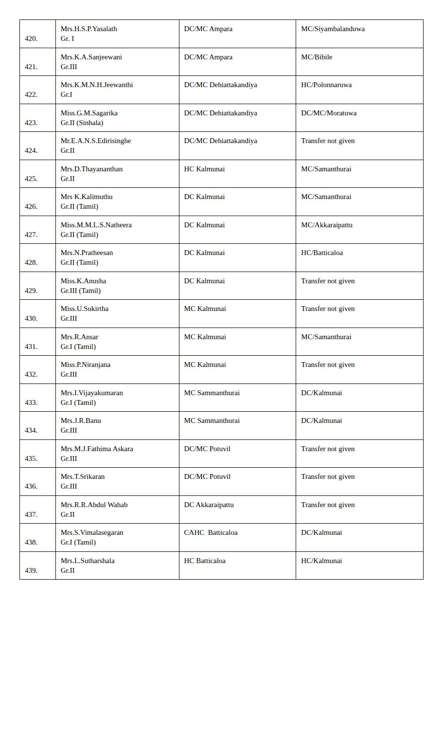| 420. | Mrs.H.S.P.Yasalath Gr. I | DC/MC Ampara | MC/Siyambalanduwa |
| 421. | Mrs.K.A.Sanjeewani Gr.III | DC/MC Ampara | MC/Bibile |
| 422. | Mrs.K.M.N.H.Jeewanthi Gr.I | DC/MC Dehiattakandiya | HC/Polonnaruwa |
| 423. | Miss.G.M.Sagarika Gr.II (Sinhala) | DC/MC Dehiattakandiya | DC/MC/Moratuwa |
| 424. | Mr.E.A.N.S.Edirisinghe Gr.II | DC/MC Dehiattakandiya | Transfer not given |
| 425. | Mrs.D.Thayananthan Gr.II | HC Kalmunai | MC/Samanthurai |
| 426. | Mrs K.Kalimuthu Gr.II (Tamil) | DC Kalmunai | MC/Samanthurai |
| 427. | Miss.M.M.L.S.Natheera Gr.II (Tamil) | DC Kalmunai | MC/Akkaraipattu |
| 428. | Mrs.N.Pratheesan Gr.II (Tamil) | DC Kalmunai | HC/Batticaloa |
| 429. | Miss.K.Anusha Gr.III (Tamil) | DC Kalmunai | Transfer not given |
| 430. | Miss.U.Sukirtha Gr.III | MC Kalmunai | Transfer not given |
| 431. | Mrs.R.Ansar Gr.I (Tamil) | MC Kalmunai | MC/Samanthurai |
| 432. | Miss.P.Niranjana Gr.III | MC Kalmunai | Transfer not given |
| 433. | Mrs.I.Vijayakumaran Gr.I (Tamil) | MC Sammanthurai | DC/Kalmunai |
| 434. | Mrs.J.R.Banu Gr.III | MC Sammanthurai | DC/Kalmunai |
| 435. | Mrs.M.J.Fathima Askara Gr.III | DC/MC Potuvil | Transfer not given |
| 436. | Mrs.T.Srikaran Gr.III | DC/MC Potuvil | Transfer not given |
| 437. | Mrs.R.R.Abdul Wahab Gr.II | DC Akkaraipattu | Transfer not given |
| 438. | Mrs.S.Vimalasegaran Gr.I (Tamil) | CAHC Batticaloa | DC/Kalmunai |
| 439. | Mrs.L.Sutharshala Gr.II | HC Batticaloa | HC/Kalmunai |